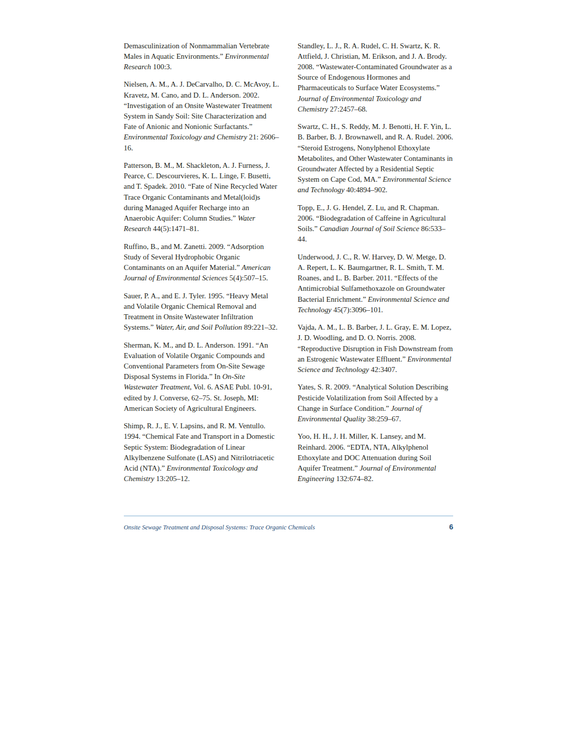Demasculinization of Nonmammalian Vertebrate Males in Aquatic Environments.” Environmental Research 100:3.
Nielsen, A. M., A. J. DeCarvalho, D. C. McAvoy, L. Kravetz, M. Cano, and D. L. Anderson. 2002. “Investigation of an Onsite Wastewater Treatment System in Sandy Soil: Site Characterization and Fate of Anionic and Nonionic Surfactants.” Environmental Toxicology and Chemistry 21: 2606–16.
Patterson, B. M., M. Shackleton, A. J. Furness, J. Pearce, C. Descourvieres, K. L. Linge, F. Busetti, and T. Spadek. 2010. “Fate of Nine Recycled Water Trace Organic Contaminants and Metal(loid)s during Managed Aquifer Recharge into an Anaerobic Aquifer: Column Studies.” Water Research 44(5):1471–81.
Ruffino, B., and M. Zanetti. 2009. “Adsorption Study of Several Hydrophobic Organic Contaminants on an Aquifer Material.” American Journal of Environmental Sciences 5(4):507–15.
Sauer, P. A., and E. J. Tyler. 1995. “Heavy Metal and Volatile Organic Chemical Removal and Treatment in Onsite Wastewater Infiltration Systems.” Water, Air, and Soil Pollution 89:221–32.
Sherman, K. M., and D. L. Anderson. 1991. “An Evaluation of Volatile Organic Compounds and Conventional Parameters from On-Site Sewage Disposal Systems in Florida.” In On-Site Wastewater Treatment, Vol. 6. ASAE Publ. 10-91, edited by J. Converse, 62–75. St. Joseph, MI: American Society of Agricultural Engineers.
Shimp, R. J., E. V. Lapsins, and R. M. Ventullo. 1994. “Chemical Fate and Transport in a Domestic Septic System: Biodegradation of Linear Alkylbenzene Sulfonate (LAS) and Nitrilotriacetic Acid (NTA).” Environmental Toxicology and Chemistry 13:205–12.
Standley, L. J., R. A. Rudel, C. H. Swartz, K. R. Attfield, J. Christian, M. Erikson, and J. A. Brody. 2008. “Wastewater-Contaminated Groundwater as a Source of Endogenous Hormones and Pharmaceuticals to Surface Water Ecosystems.” Journal of Environmental Toxicology and Chemistry 27:2457–68.
Swartz, C. H., S. Reddy, M. J. Benotti, H. F. Yin, L. B. Barber, B. J. Brownawell, and R. A. Rudel. 2006. “Steroid Estrogens, Nonylphenol Ethoxylate Metabolites, and Other Wastewater Contaminants in Groundwater Affected by a Residential Septic System on Cape Cod, MA.” Environmental Science and Technology 40:4894–902.
Topp, E., J. G. Hendel, Z. Lu, and R. Chapman. 2006. “Biodegradation of Caffeine in Agricultural Soils.” Canadian Journal of Soil Science 86:533–44.
Underwood, J. C., R. W. Harvey, D. W. Metge, D. A. Repert, L. K. Baumgartner, R. L. Smith, T. M. Roanes, and L. B. Barber. 2011. “Effects of the Antimicrobial Sulfamethoxazole on Groundwater Bacterial Enrichment.” Environmental Science and Technology 45(7):3096–101.
Vajda, A. M., L. B. Barber, J. L. Gray, E. M. Lopez, J. D. Woodling, and D. O. Norris. 2008. “Reproductive Disruption in Fish Downstream from an Estrogenic Wastewater Effluent.” Environmental Science and Technology 42:3407.
Yates, S. R. 2009. “Analytical Solution Describing Pesticide Volatilization from Soil Affected by a Change in Surface Condition.” Journal of Environmental Quality 38:259–67.
Yoo, H. H., J. H. Miller, K. Lansey, and M. Reinhard. 2006. “EDTA, NTA, Alkylphenol Ethoxylate and DOC Attenuation during Soil Aquifer Treatment.” Journal of Environmental Engineering 132:674–82.
Onsite Sewage Treatment and Disposal Systems: Trace Organic Chemicals 6